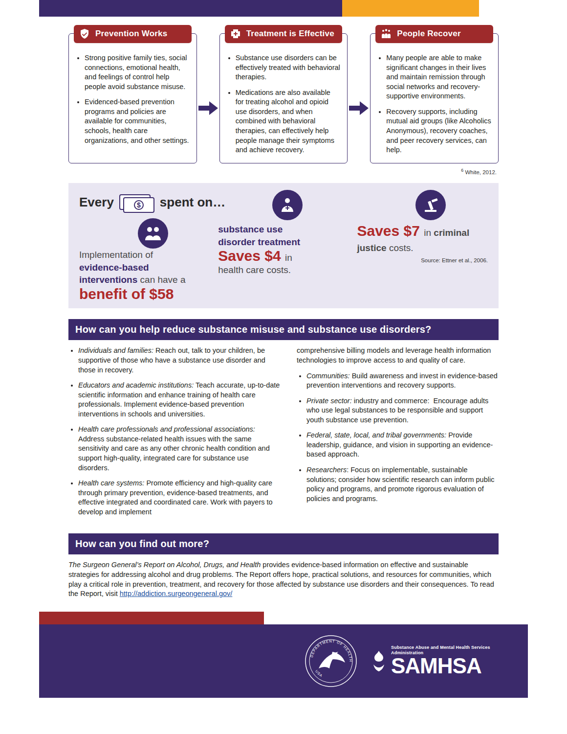Prevention Works
Strong positive family ties, social connections, emotional health, and feelings of control help people avoid substance misuse.
Evidenced-based prevention programs and policies are available for communities, schools, health care organizations, and other settings.
Treatment is Effective
Substance use disorders can be effectively treated with behavioral therapies.
Medications are also available for treating alcohol and opioid use disorders, and when combined with behavioral therapies, can effectively help people manage their symptoms and achieve recovery.
People Recover
Many people are able to make significant changes in their lives and maintain remission through social networks and recovery-supportive environments.
Recovery supports, including mutual aid groups (like Alcoholics Anonymous), recovery coaches, and peer recovery services, can help.
6 White, 2012.
Every $ spent on…
Implementation of
evidence-based
interventions can have a
benefit of $58
substance use
disorder treatment
Saves $4 in
health care costs.
Saves $7 in criminal justice costs.
Source: Ettner et al., 2006.
How can you help reduce substance misuse and substance use disorders?
Individuals and families: Reach out, talk to your children, be supportive of those who have a substance use disorder and those in recovery.
Educators and academic institutions: Teach accurate, up-to-date scientific information and enhance training of health care professionals. Implement evidence-based prevention interventions in schools and universities.
Health care professionals and professional associations: Address substance-related health issues with the same sensitivity and care as any other chronic health condition and support high-quality, integrated care for substance use disorders.
Health care systems: Promote efficiency and high-quality care through primary prevention, evidence-based treatments, and effective integrated and coordinated care. Work with payers to develop and implement
comprehensive billing models and leverage health information technologies to improve access to and quality of care.
Communities: Build awareness and invest in evidence-based prevention interventions and recovery supports.
Private sector: industry and commerce: Encourage adults who use legal substances to be responsible and support youth substance use prevention.
Federal, state, local, and tribal governments: Provide leadership, guidance, and vision in supporting an evidence-based approach.
Researchers: Focus on implementable, sustainable solutions; consider how scientific research can inform public policy and programs, and promote rigorous evaluation of policies and programs.
How can you find out more?
The Surgeon General’s Report on Alcohol, Drugs, and Health provides evidence-based information on effective and sustainable strategies for addressing alcohol and drug problems. The Report offers hope, practical solutions, and resources for communities, which play a critical role in prevention, treatment, and recovery for those affected by substance use disorders and their consequences. To read the Report, visit http://addiction.surgeongeneral.gov/
DEPARTMENT OF HEALTH & HUMAN SERVICES USA
Substance Abuse and Mental Health Services Administration
SAMHSA